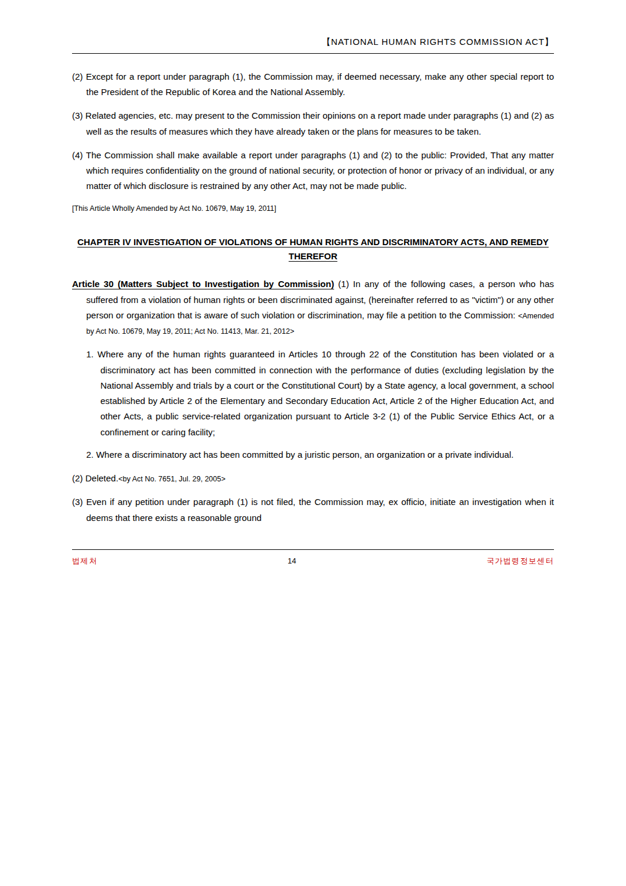【NATIONAL HUMAN RIGHTS COMMISSION ACT】
(2) Except for a report under paragraph (1), the Commission may, if deemed necessary, make any other special report to the President of the Republic of Korea and the National Assembly.
(3) Related agencies, etc. may present to the Commission their opinions on a report made under paragraphs (1) and (2) as well as the results of measures which they have already taken or the plans for measures to be taken.
(4) The Commission shall make available a report under paragraphs (1) and (2) to the public: Provided, That any matter which requires confidentiality on the ground of national security, or protection of honor or privacy of an individual, or any matter of which disclosure is restrained by any other Act, may not be made public.
[This Article Wholly Amended by Act No. 10679, May 19, 2011]
CHAPTER IV INVESTIGATION OF VIOLATIONS OF HUMAN RIGHTS AND DISCRIMINATORY ACTS, AND REMEDY THEREFOR
Article 30 (Matters Subject to Investigation by Commission) (1) In any of the following cases, a person who has suffered from a violation of human rights or been discriminated against, (hereinafter referred to as "victim") or any other person or organization that is aware of such violation or discrimination, may file a petition to the Commission: <Amended by Act No. 10679, May 19, 2011; Act No. 11413, Mar. 21, 2012>
1. Where any of the human rights guaranteed in Articles 10 through 22 of the Constitution has been violated or a discriminatory act has been committed in connection with the performance of duties (excluding legislation by the National Assembly and trials by a court or the Constitutional Court) by a State agency, a local government, a school established by Article 2 of the Elementary and Secondary Education Act, Article 2 of the Higher Education Act, and other Acts, a public service-related organization pursuant to Article 3-2 (1) of the Public Service Ethics Act, or a confinement or caring facility;
2. Where a discriminatory act has been committed by a juristic person, an organization or a private individual.
(2) Deleted.<by Act No. 7651, Jul. 29, 2005>
(3) Even if any petition under paragraph (1) is not filed, the Commission may, ex officio, initiate an investigation when it deems that there exists a reasonable ground
법제처 14 국가법령정보센터